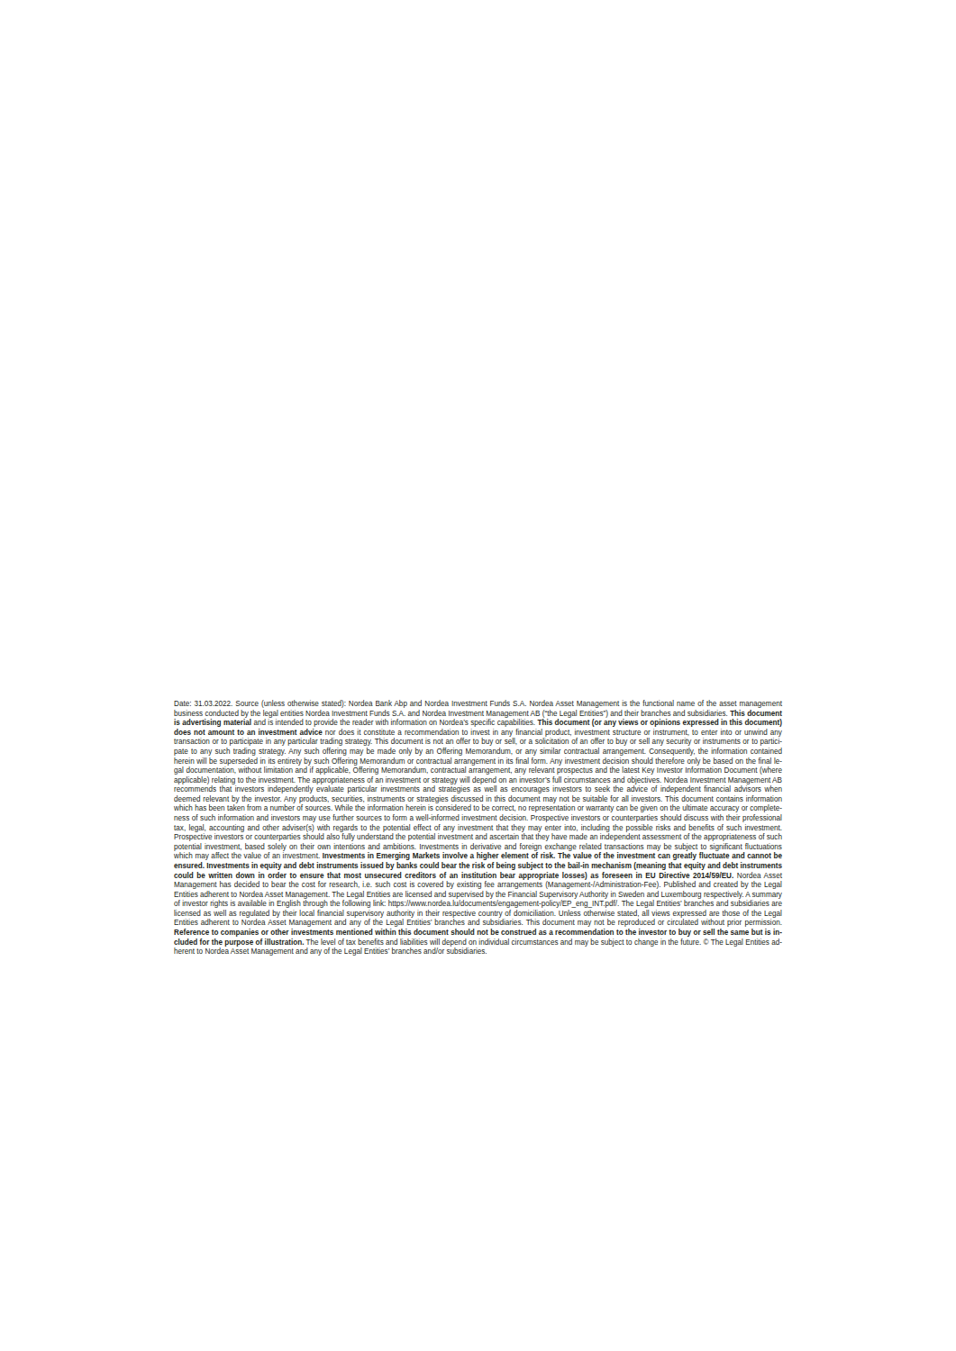Date: 31.03.2022. Source (unless otherwise stated): Nordea Bank Abp and Nordea Investment Funds S.A. Nordea Asset Management is the functional name of the asset management business conducted by the legal entities Nordea Investment Funds S.A. and Nordea Investment Management AB (“the Legal Entities”) and their branches and subsidiaries. This document is advertising material and is intended to provide the reader with information on Nordea’s specific capabilities. This document (or any views or opinions expressed in this document) does not amount to an investment advice nor does it constitute a recommendation to invest in any financial product, investment structure or instrument, to enter into or unwind any transaction or to participate in any particular trading strategy. This document is not an offer to buy or sell, or a solicitation of an offer to buy or sell any security or instruments or to participate to any such trading strategy. Any such offering may be made only by an Offering Memorandum, or any similar contractual arrangement. Consequently, the information contained herein will be superseded in its entirety by such Offering Memorandum or contractual arrangement in its final form. Any investment decision should therefore only be based on the final legal documentation, without limitation and if applicable, Offering Memorandum, contractual arrangement, any relevant prospectus and the latest Key Investor Information Document (where applicable) relating to the investment. The appropriateness of an investment or strategy will depend on an investor’s full circumstances and objectives. Nordea Investment Management AB recommends that investors independently evaluate particular investments and strategies as well as encourages investors to seek the advice of independent financial advisors when deemed relevant by the investor. Any products, securities, instruments or strategies discussed in this document may not be suitable for all investors. This document contains information which has been taken from a number of sources. While the information herein is considered to be correct, no representation or warranty can be given on the ultimate accuracy or completeness of such information and investors may use further sources to form a well-informed investment decision. Prospective investors or counterparties should discuss with their professional tax, legal, accounting and other adviser(s) with regards to the potential effect of any investment that they may enter into, including the possible risks and benefits of such investment. Prospective investors or counterparties should also fully understand the potential investment and ascertain that they have made an independent assessment of the appropriateness of such potential investment, based solely on their own intentions and ambitions. Investments in derivative and foreign exchange related transactions may be subject to significant fluctuations which may affect the value of an investment. Investments in Emerging Markets involve a higher element of risk. The value of the investment can greatly fluctuate and cannot be ensured. Investments in equity and debt instruments issued by banks could bear the risk of being subject to the bail-in mechanism (meaning that equity and debt instruments could be written down in order to ensure that most unsecured creditors of an institution bear appropriate losses) as foreseen in EU Directive 2014/59/EU. Nordea Asset Management has decided to bear the cost for research, i.e. such cost is covered by existing fee arrangements (Management-/Administration-Fee). Published and created by the Legal Entities adherent to Nordea Asset Management. The Legal Entities are licensed and supervised by the Financial Supervisory Authority in Sweden and Luxembourg respectively. A summary of investor rights is available in English through the following link: https://www.nordea.lu/documents/engagement-policy/EP_eng_INT.pdf/. The Legal Entities’ branches and subsidiaries are licensed as well as regulated by their local financial supervisory authority in their respective country of domiciliation. Unless otherwise stated, all views expressed are those of the Legal Entities adherent to Nordea Asset Management and any of the Legal Entities’ branches and subsidiaries. This document may not be reproduced or circulated without prior permission. Reference to companies or other investments mentioned within this document should not be construed as a recommendation to the investor to buy or sell the same but is included for the purpose of illustration. The level of tax benefits and liabilities will depend on individual circumstances and may be subject to change in the future. © The Legal Entities adherent to Nordea Asset Management and any of the Legal Entities’ branches and/or subsidiaries.